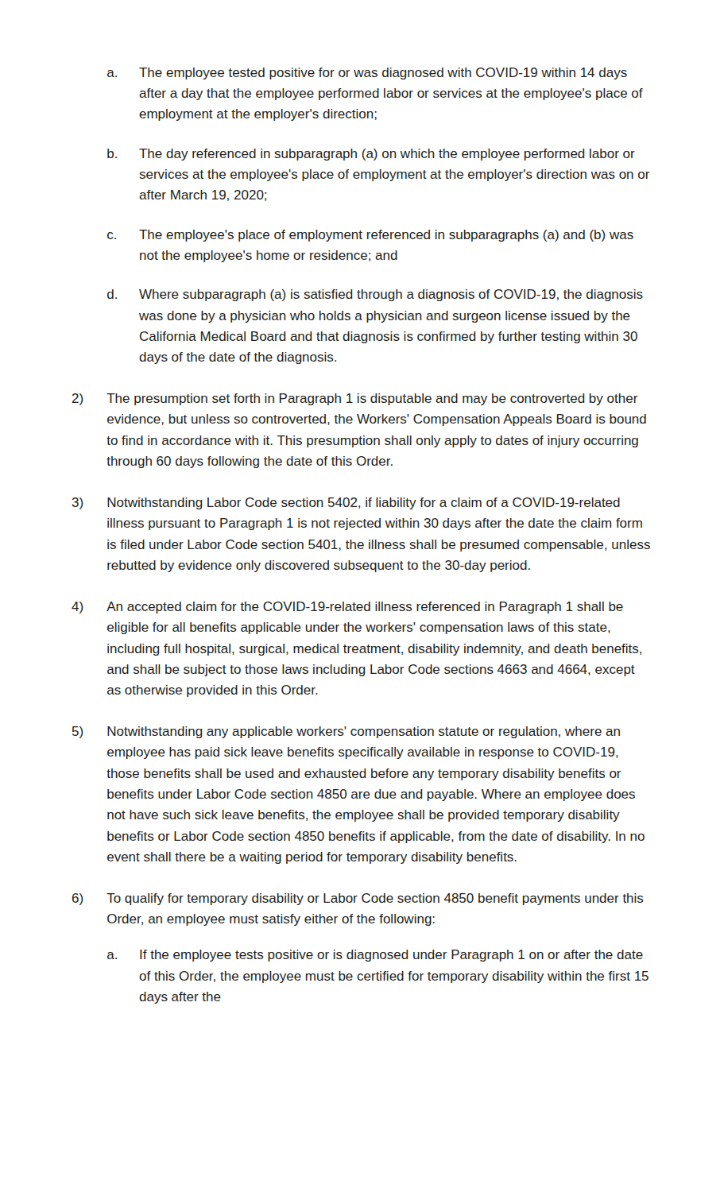The employee tested positive for or was diagnosed with COVID-19 within 14 days after a day that the employee performed labor or services at the employee's place of employment at the employer's direction;
The day referenced in subparagraph (a) on which the employee performed labor or services at the employee's place of employment at the employer's direction was on or after March 19, 2020;
The employee's place of employment referenced in subparagraphs (a) and (b) was not the employee's home or residence; and
Where subparagraph (a) is satisfied through a diagnosis of COVID-19, the diagnosis was done by a physician who holds a physician and surgeon license issued by the California Medical Board and that diagnosis is confirmed by further testing within 30 days of the date of the diagnosis.
The presumption set forth in Paragraph 1 is disputable and may be controverted by other evidence, but unless so controverted, the Workers' Compensation Appeals Board is bound to find in accordance with it. This presumption shall only apply to dates of injury occurring through 60 days following the date of this Order.
Notwithstanding Labor Code section 5402, if liability for a claim of a COVID-19-related illness pursuant to Paragraph 1 is not rejected within 30 days after the date the claim form is filed under Labor Code section 5401, the illness shall be presumed compensable, unless rebutted by evidence only discovered subsequent to the 30-day period.
An accepted claim for the COVID-19-related illness referenced in Paragraph 1 shall be eligible for all benefits applicable under the workers' compensation laws of this state, including full hospital, surgical, medical treatment, disability indemnity, and death benefits, and shall be subject to those laws including Labor Code sections 4663 and 4664, except as otherwise provided in this Order.
Notwithstanding any applicable workers' compensation statute or regulation, where an employee has paid sick leave benefits specifically available in response to COVID-19, those benefits shall be used and exhausted before any temporary disability benefits or benefits under Labor Code section 4850 are due and payable. Where an employee does not have such sick leave benefits, the employee shall be provided temporary disability benefits or Labor Code section 4850 benefits if applicable, from the date of disability. In no event shall there be a waiting period for temporary disability benefits.
To qualify for temporary disability or Labor Code section 4850 benefit payments under this Order, an employee must satisfy either of the following:
If the employee tests positive or is diagnosed under Paragraph 1 on or after the date of this Order, the employee must be certified for temporary disability within the first 15 days after the